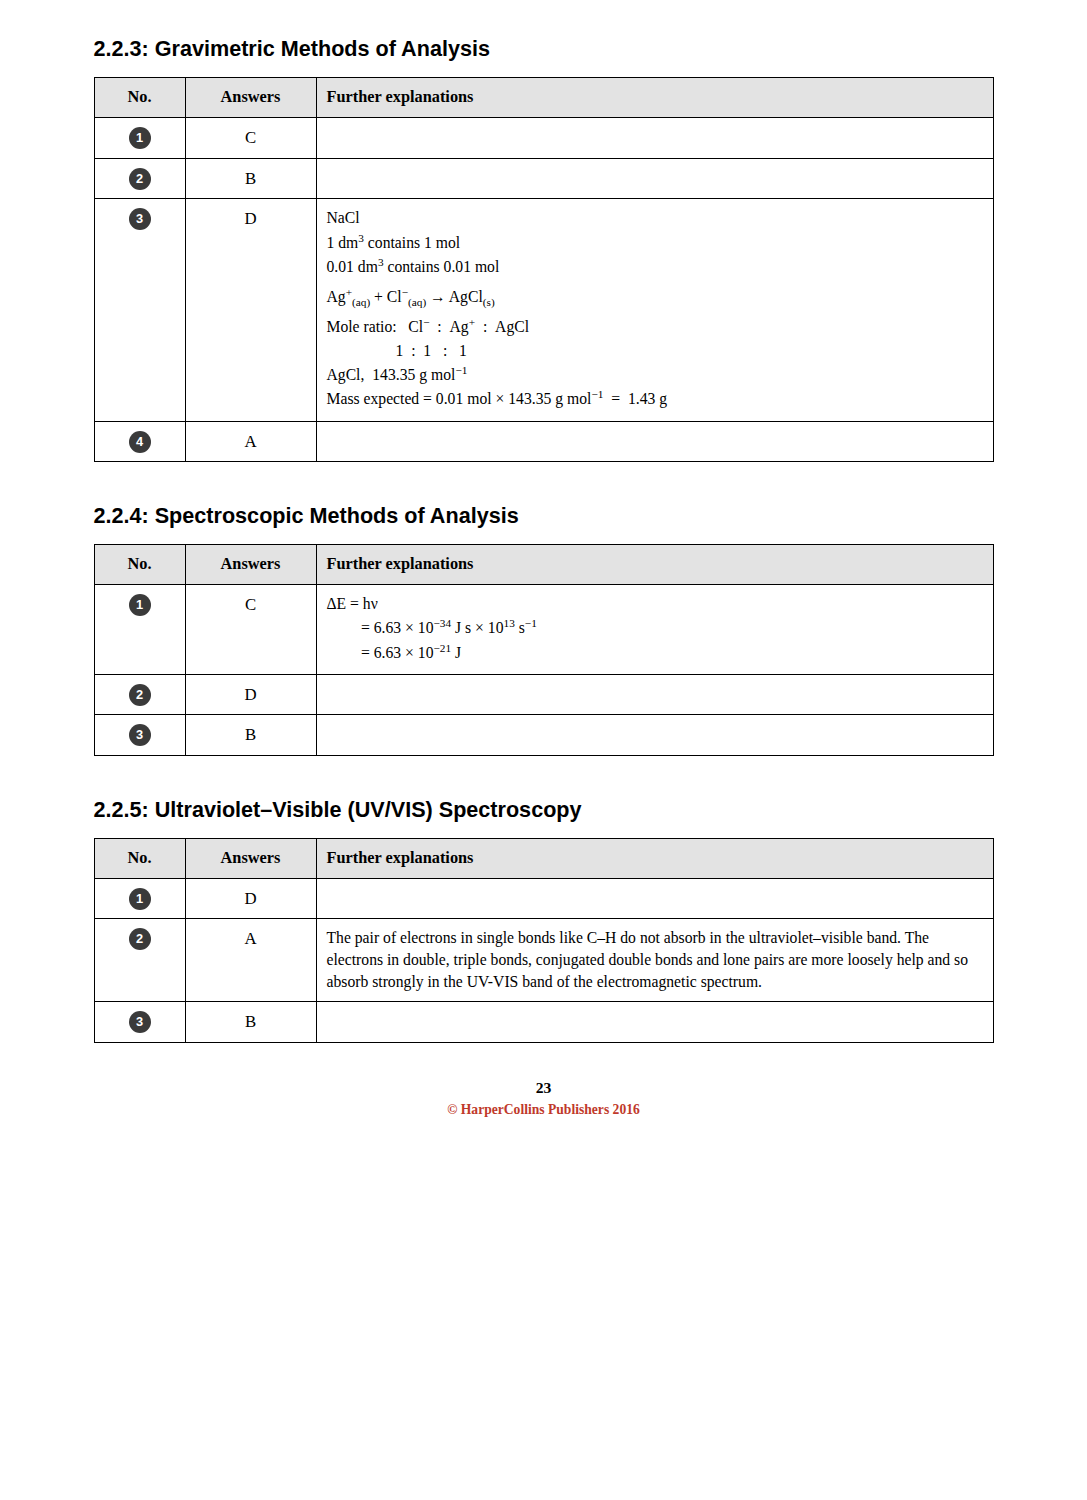2.2.3: Gravimetric Methods of Analysis
| No. | Answers | Further explanations |
| --- | --- | --- |
| 1 | C | |
| 2 | B | |
| 3 | D | NaCl 1 dm 3 contains 1 mol 0.01 dm 3 contains 0.01 mol Ag + (aq) + Cl − (aq) → AgCl (s) Mole ratio: Cl − : Ag + : AgCl 1 : 1 : 1 AgCl, 143.35 g mol −1 Mass expected = 0.01 mol × 143.35 g mol −1 = 1.43 g |
| 4 | A | |
2.2.4: Spectroscopic Methods of Analysis
| No. | Answers | Further explanations |
| --- | --- | --- |
| 1 | C | ΔE = hν = 6.63 × 10 −34 J s × 10 13 s −1 = 6.63 × 10 −21 J |
| 2 | D | |
| 3 | B | |
2.2.5: Ultraviolet–Visible (UV/VIS) Spectroscopy
| No. | Answers | Further explanations |
| --- | --- | --- |
| 1 | D | |
| 2 | A | The pair of electrons in single bonds like C–H do not absorb in the ultraviolet–visible band. The electrons in double, triple bonds, conjugated double bonds and lone pairs are more loosely help and so absorb strongly in the UV-VIS band of the electromagnetic spectrum. |
| 3 | B | |
23 © HarperCollins Publishers 2016